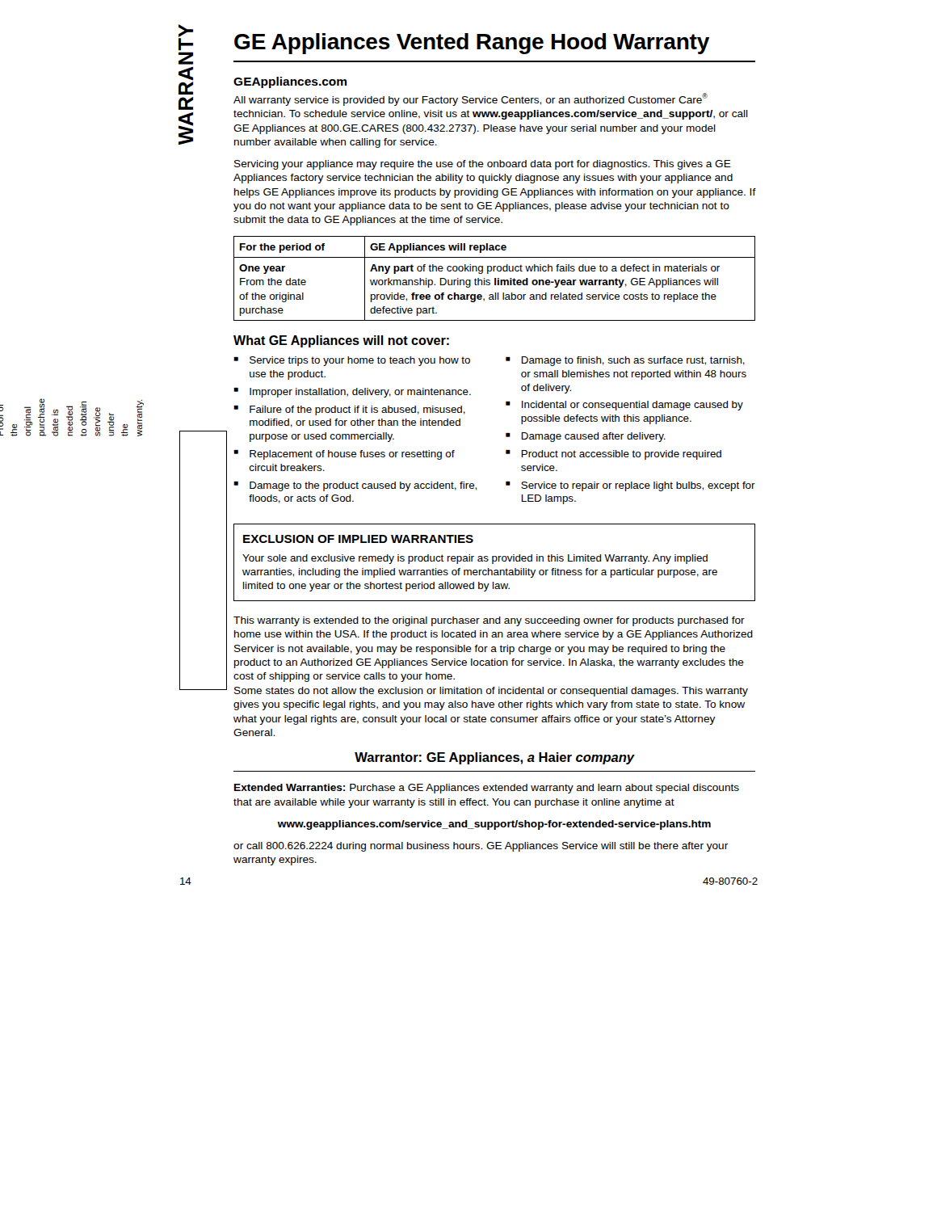WARRANTY
Staple your receipt here. Proof of the original purchase
date is needed to obtain service under the warranty.
GE Appliances Vented Range Hood Warranty
GEAppliances.com
All warranty service is provided by our Factory Service Centers, or an authorized Customer Care® technician. To schedule service online, visit us at www.geappliances.com/service_and_support/, or call GE Appliances at 800.GE.CARES (800.432.2737). Please have your serial number and your model number available when calling for service.
Servicing your appliance may require the use of the onboard data port for diagnostics. This gives a GE Appliances factory service technician the ability to quickly diagnose any issues with your appliance and helps GE Appliances improve its products by providing GE Appliances with information on your appliance. If you do not want your appliance data to be sent to GE Appliances, please advise your technician not to submit the data to GE Appliances at the time of service.
| For the period of | GE Appliances will replace |
| --- | --- |
| One year From the date of the original purchase | Any part of the cooking product which fails due to a defect in materials or workmanship. During this limited one-year warranty , GE Appliances will provide, free of charge , all labor and related service costs to replace the defective part. |
What GE Appliances will not cover:
Service trips to your home to teach you how to use the product.
Improper installation, delivery, or maintenance.
Failure of the product if it is abused, misused, modified, or used for other than the intended purpose or used commercially.
Replacement of house fuses or resetting of circuit breakers.
Damage to the product caused by accident, fire, floods, or acts of God.
Damage to finish, such as surface rust, tarnish, or small blemishes not reported within 48 hours of delivery.
Incidental or consequential damage caused by possible defects with this appliance.
Damage caused after delivery.
Product not accessible to provide required service.
Service to repair or replace light bulbs, except for LED lamps.
EXCLUSION OF IMPLIED WARRANTIES
Your sole and exclusive remedy is product repair as provided in this Limited Warranty. Any implied warranties, including the implied warranties of merchantability or fitness for a particular purpose, are limited to one year or the shortest period allowed by law.
This warranty is extended to the original purchaser and any succeeding owner for products purchased for home use within the USA. If the product is located in an area where service by a GE Appliances Authorized Servicer is not available, you may be responsible for a trip charge or you may be required to bring the product to an Authorized GE Appliances Service location for service. In Alaska, the warranty excludes the cost of shipping or service calls to your home.
Some states do not allow the exclusion or limitation of incidental or consequential damages. This warranty gives you specific legal rights, and you may also have other rights which vary from state to state. To know what your legal rights are, consult your local or state consumer affairs office or your state’s Attorney General.
Warrantor: GE Appliances, a Haier company
Extended Warranties: Purchase a GE Appliances extended warranty and learn about special discounts that are available while your warranty is still in effect. You can purchase it online anytime at
www.geappliances.com/service_and_support/shop-for-extended-service-plans.htm
or call 800.626.2224 during normal business hours. GE Appliances Service will still be there after your warranty expires.
14
49-80760-2